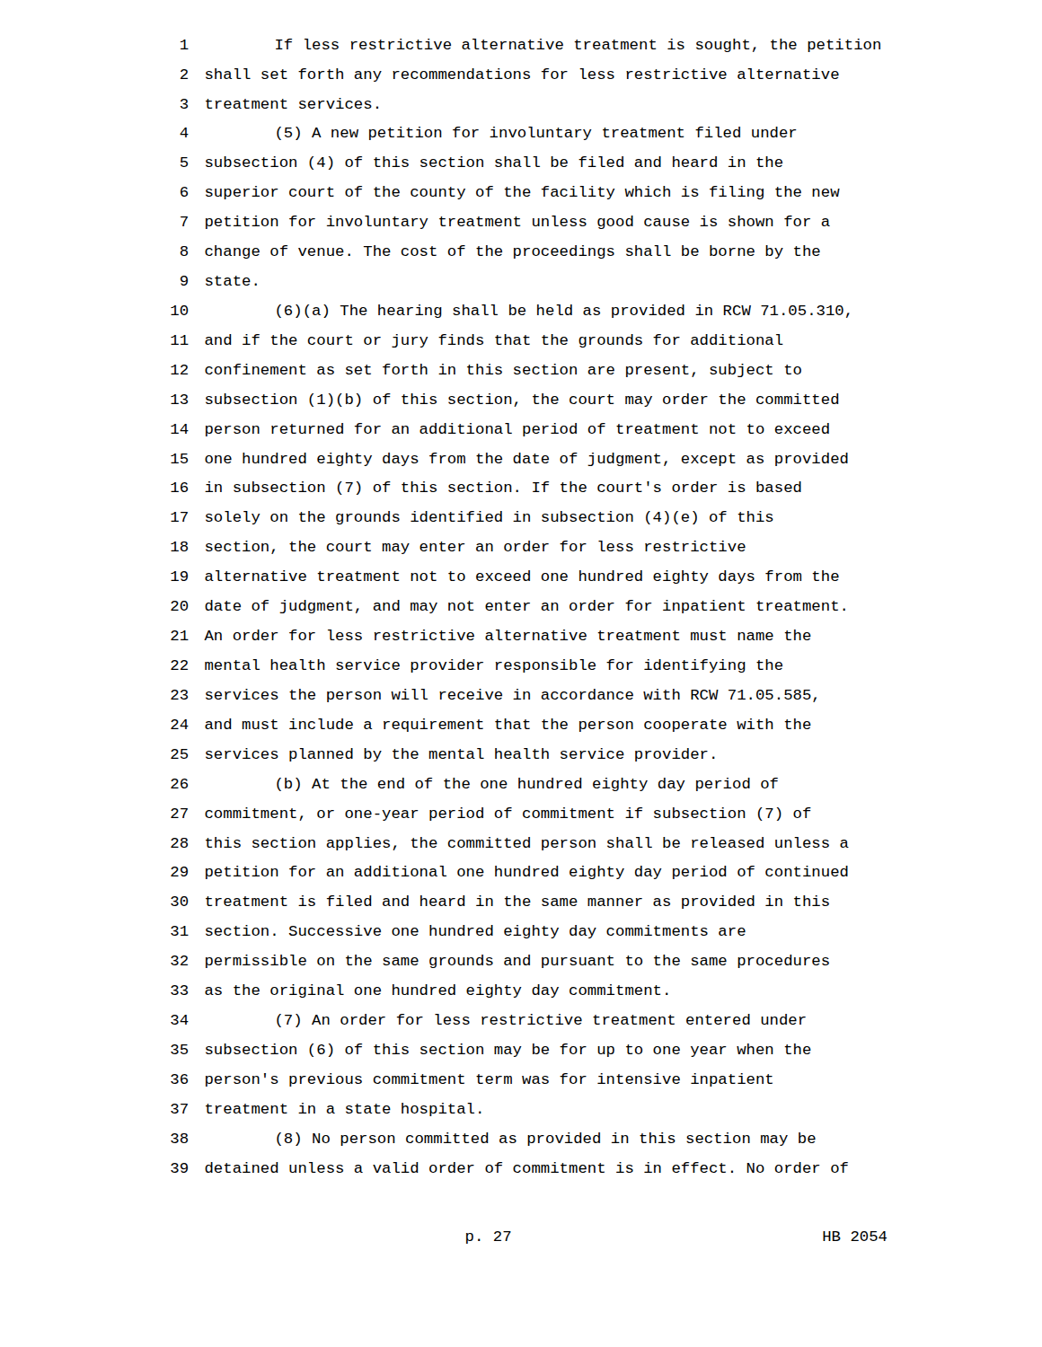If less restrictive alternative treatment is sought, the petition
shall set forth any recommendations for less restrictive alternative
treatment services.
(5) A new petition for involuntary treatment filed under
subsection (4) of this section shall be filed and heard in the
superior court of the county of the facility which is filing the new
petition for involuntary treatment unless good cause is shown for a
change of venue. The cost of the proceedings shall be borne by the
state.
(6)(a) The hearing shall be held as provided in RCW 71.05.310,
and if the court or jury finds that the grounds for additional
confinement as set forth in this section are present, subject to
subsection (1)(b) of this section, the court may order the committed
person returned for an additional period of treatment not to exceed
one hundred eighty days from the date of judgment, except as provided
in subsection (7) of this section. If the court's order is based
solely on the grounds identified in subsection (4)(e) of this
section, the court may enter an order for less restrictive
alternative treatment not to exceed one hundred eighty days from the
date of judgment, and may not enter an order for inpatient treatment.
An order for less restrictive alternative treatment must name the
mental health service provider responsible for identifying the
services the person will receive in accordance with RCW 71.05.585,
and must include a requirement that the person cooperate with the
services planned by the mental health service provider.
(b) At the end of the one hundred eighty day period of
commitment, or one-year period of commitment if subsection (7) of
this section applies, the committed person shall be released unless a
petition for an additional one hundred eighty day period of continued
treatment is filed and heard in the same manner as provided in this
section. Successive one hundred eighty day commitments are
permissible on the same grounds and pursuant to the same procedures
as the original one hundred eighty day commitment.
(7) An order for less restrictive treatment entered under
subsection (6) of this section may be for up to one year when the
person's previous commitment term was for intensive inpatient
treatment in a state hospital.
(8) No person committed as provided in this section may be
detained unless a valid order of commitment is in effect. No order of
p. 27 HB 2054